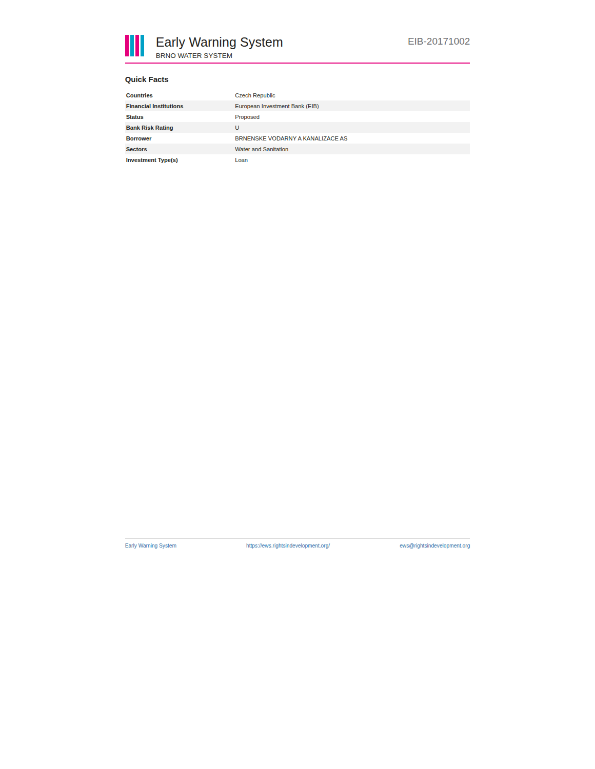Early Warning System
BRNO WATER SYSTEM
EIB-20171002
Quick Facts
| Countries | Czech Republic |
| Financial Institutions | European Investment Bank (EIB) |
| Status | Proposed |
| Bank Risk Rating | U |
| Borrower | BRNENSKE VODARNY A KANALIZACE AS |
| Sectors | Water and Sanitation |
| Investment Type(s) | Loan |
Early Warning System
https://ews.rightsindevelopment.org/
ews@rightsindevelopment.org